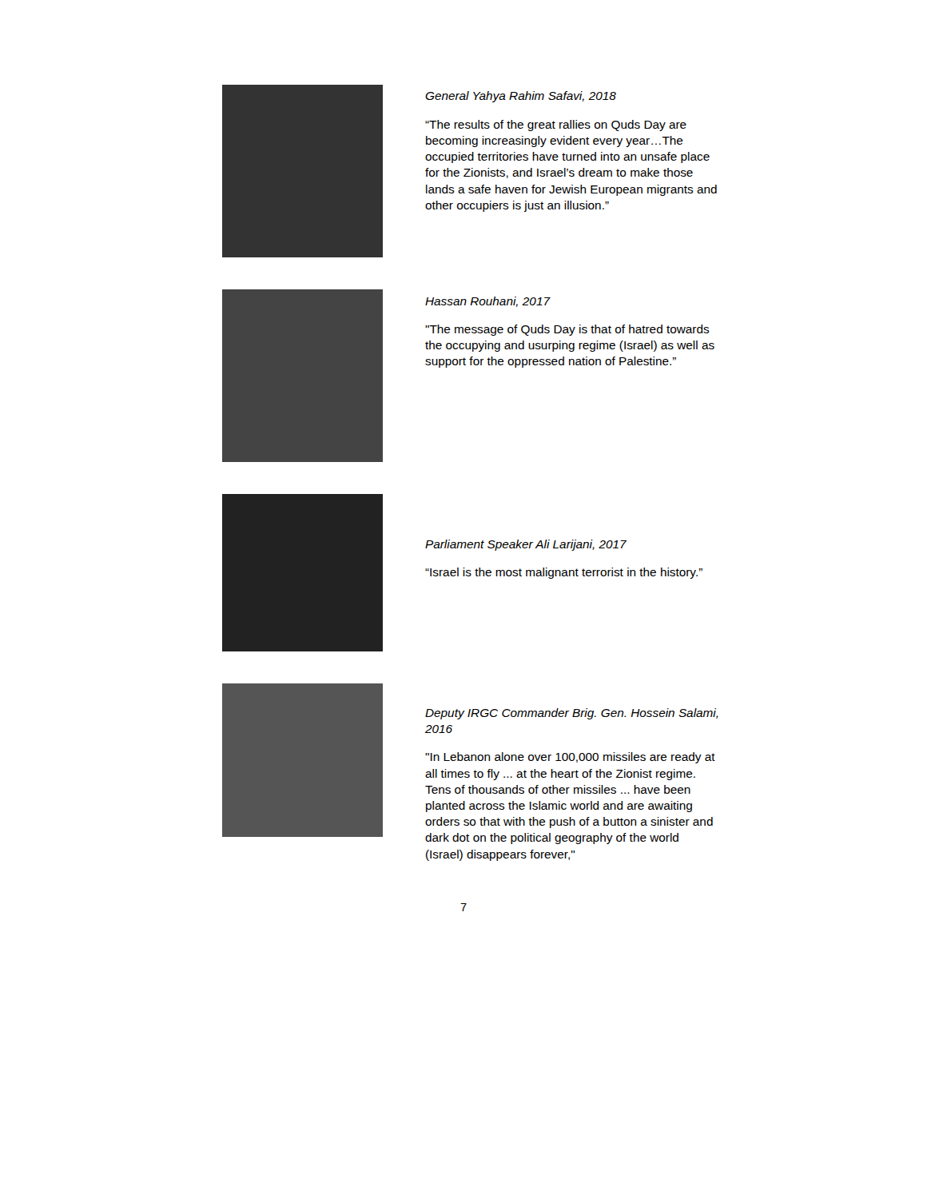General Yahya Rahim Safavi, 2018
“The results of the great rallies on Quds Day are becoming increasingly evident every year…The occupied territories have turned into an unsafe place for the Zionists, and Israel’s dream to make those lands a safe haven for Jewish European migrants and other occupiers is just an illusion.”
Hassan Rouhani, 2017
"The message of Quds Day is that of hatred towards the occupying and usurping regime (Israel) as well as support for the oppressed nation of Palestine.”
Parliament Speaker Ali Larijani, 2017
“Israel is the most malignant terrorist in the history.”
Deputy IRGC Commander Brig. Gen. Hossein Salami, 2016
"In Lebanon alone over 100,000 missiles are ready at all times to fly ... at the heart of the Zionist regime. Tens of thousands of other missiles ... have been planted across the Islamic world and are awaiting orders so that with the push of a button a sinister and dark dot on the political geography of the world (Israel) disappears forever,"
7